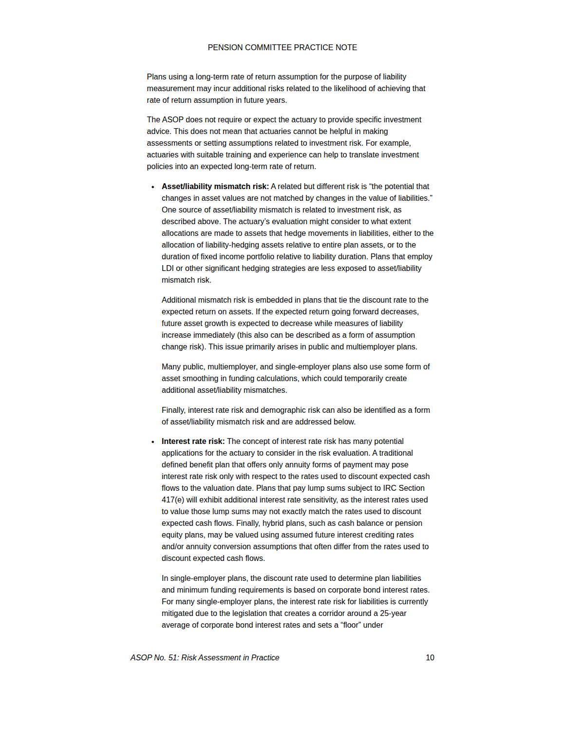PENSION COMMITTEE PRACTICE NOTE
Plans using a long-term rate of return assumption for the purpose of liability measurement may incur additional risks related to the likelihood of achieving that rate of return assumption in future years.
The ASOP does not require or expect the actuary to provide specific investment advice. This does not mean that actuaries cannot be helpful in making assessments or setting assumptions related to investment risk. For example, actuaries with suitable training and experience can help to translate investment policies into an expected long-term rate of return.
Asset/liability mismatch risk: A related but different risk is “the potential that changes in asset values are not matched by changes in the value of liabilities.” One source of asset/liability mismatch is related to investment risk, as described above. The actuary’s evaluation might consider to what extent allocations are made to assets that hedge movements in liabilities, either to the allocation of liability-hedging assets relative to entire plan assets, or to the duration of fixed income portfolio relative to liability duration. Plans that employ LDI or other significant hedging strategies are less exposed to asset/liability mismatch risk.
Additional mismatch risk is embedded in plans that tie the discount rate to the expected return on assets. If the expected return going forward decreases, future asset growth is expected to decrease while measures of liability increase immediately (this also can be described as a form of assumption change risk). This issue primarily arises in public and multiemployer plans.
Many public, multiemployer, and single-employer plans also use some form of asset smoothing in funding calculations, which could temporarily create additional asset/liability mismatches.
Finally, interest rate risk and demographic risk can also be identified as a form of asset/liability mismatch risk and are addressed below.
Interest rate risk: The concept of interest rate risk has many potential applications for the actuary to consider in the risk evaluation. A traditional defined benefit plan that offers only annuity forms of payment may pose interest rate risk only with respect to the rates used to discount expected cash flows to the valuation date. Plans that pay lump sums subject to IRC Section 417(e) will exhibit additional interest rate sensitivity, as the interest rates used to value those lump sums may not exactly match the rates used to discount expected cash flows. Finally, hybrid plans, such as cash balance or pension equity plans, may be valued using assumed future interest crediting rates and/or annuity conversion assumptions that often differ from the rates used to discount expected cash flows.
In single-employer plans, the discount rate used to determine plan liabilities and minimum funding requirements is based on corporate bond interest rates. For many single-employer plans, the interest rate risk for liabilities is currently mitigated due to the legislation that creates a corridor around a 25-year average of corporate bond interest rates and sets a “floor” under
ASOP No. 51: Risk Assessment in Practice 10